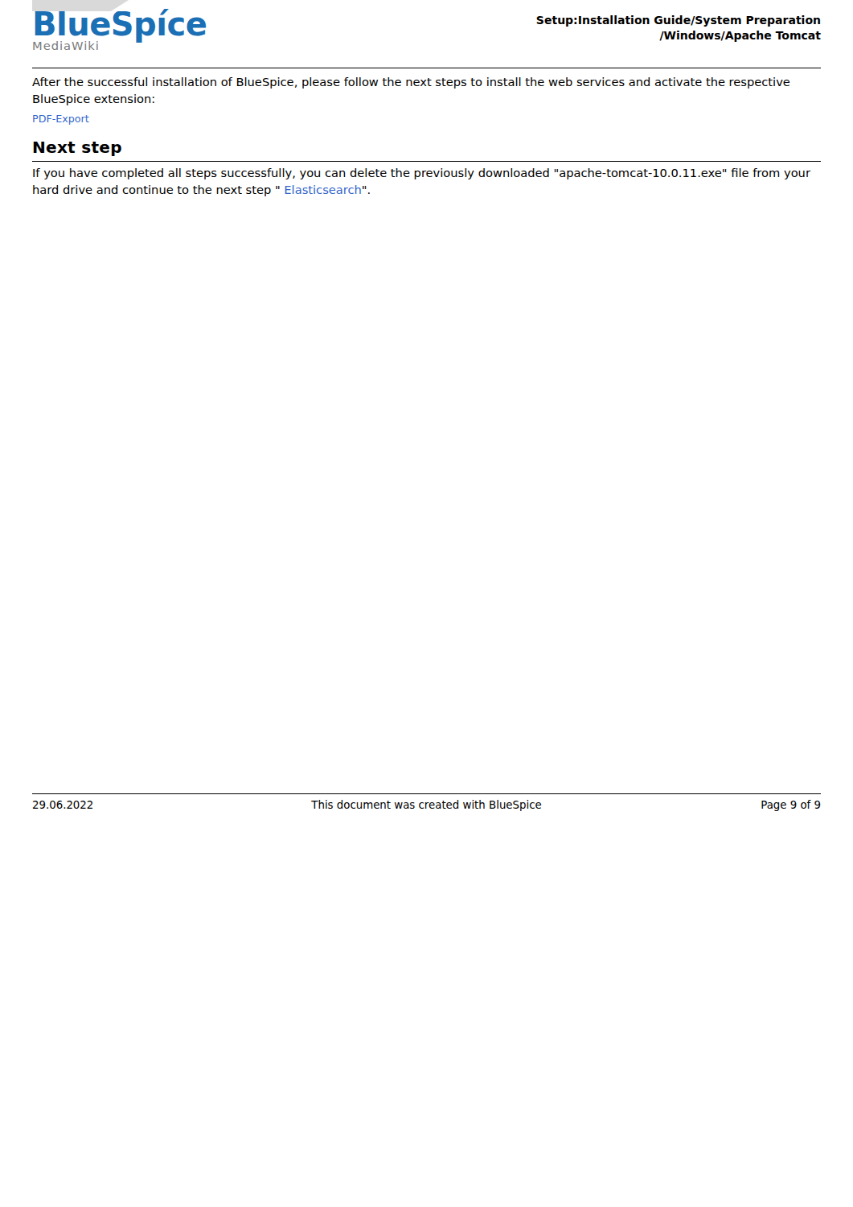BlueSpíce
MediaWiki
Setup:Installation Guide/System Preparation
/Windows/Apache Tomcat
After the successful installation of BlueSpice, please follow the next steps to install the web services and activate the respective BlueSpice extension:
PDF-Export
Next step
If you have completed all steps successfully, you can delete the previously downloaded "apache-tomcat-10.0.11.exe" file from your hard drive and continue to the next step " Elasticsearch".
29.06.2022
This document was created with BlueSpice
Page 9 of 9